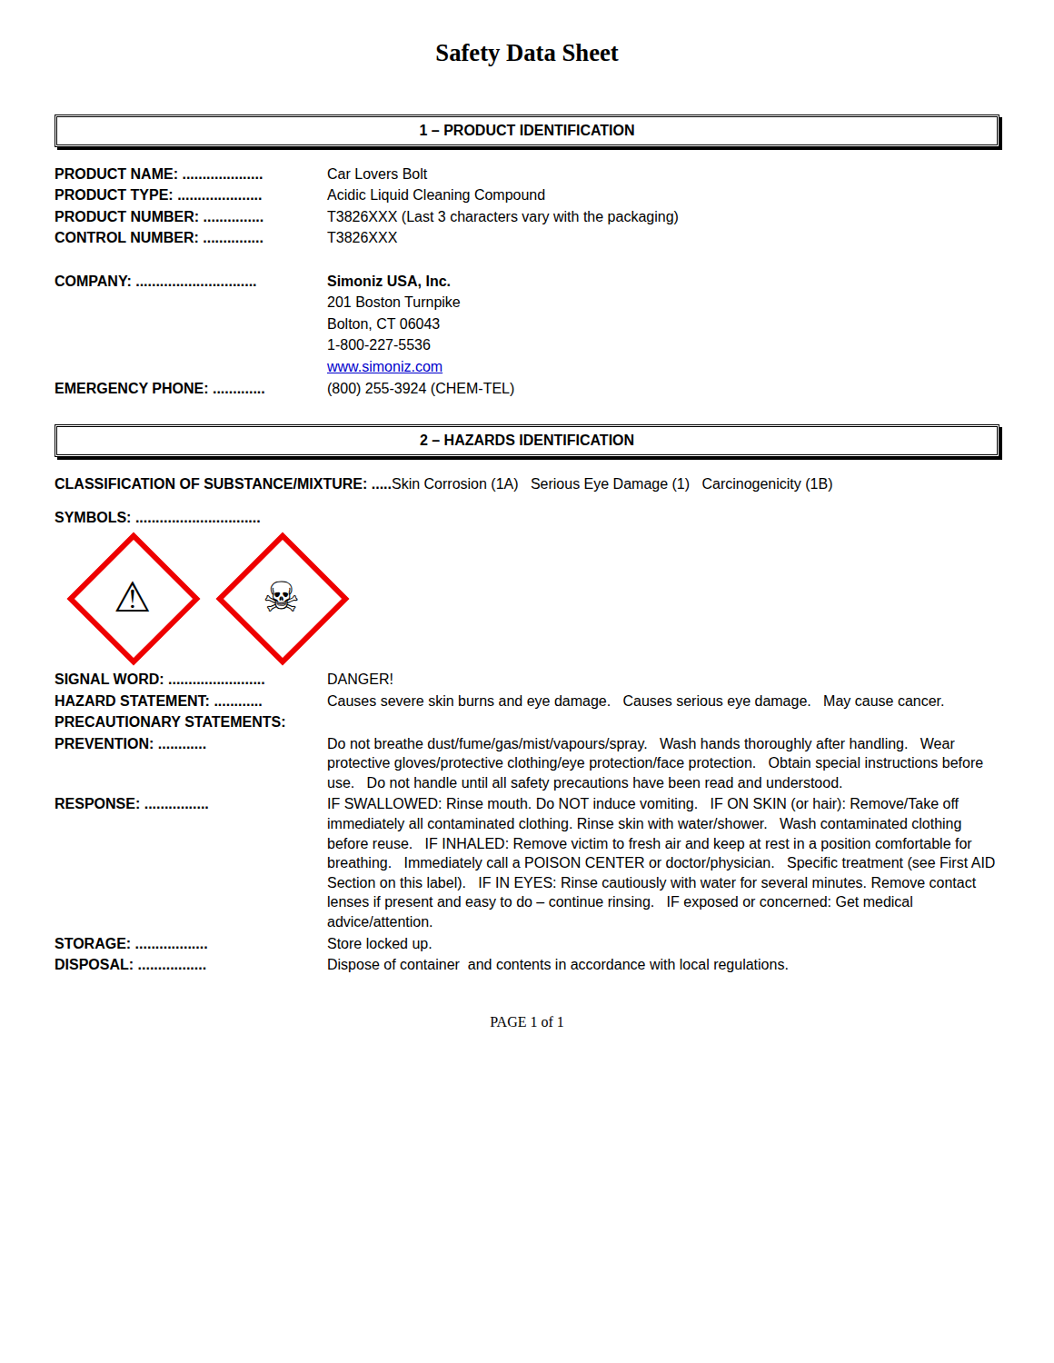Safety Data Sheet
1 – PRODUCT IDENTIFICATION
| PRODUCT NAME: .................... | Car Lovers Bolt |
| PRODUCT TYPE: ..................... | Acidic Liquid Cleaning Compound |
| PRODUCT NUMBER: ............... | T3826XXX (Last 3 characters vary with the packaging) |
| CONTROL NUMBER: ............... | T3826XXX |
| COMPANY: .............................. | Simoniz USA, Inc. |
| | 201 Boston Turnpike |
| | Bolton, CT 06043 |
| | 1-800-227-5536 |
| | www.simoniz.com |
| EMERGENCY PHONE: ............. | (800) 255-3924 (CHEM-TEL) |
2 – HAZARDS IDENTIFICATION
| CLASSIFICATION OF SUBSTANCE/MIXTURE: ..... | Skin Corrosion (1A) Serious Eye Damage (1) Carcinogenicity (1B) |
| SYMBOLS: ............................... | |
⚠ ☠
| SIGNAL WORD: ........................ | DANGER! |
| HAZARD STATEMENT: ............ | Causes severe skin burns and eye damage. Causes serious eye damage. May cause cancer. |
| PRECAUTIONARY STATEMENTS: |
| PREVENTION: ............ | Do not breathe dust/fume/gas/mist/vapours/spray. Wash hands thoroughly after handling. Wear protective gloves/protective clothing/eye protection/face protection. Obtain special instructions before use. Do not handle until all safety precautions have been read and understood. |
| RESPONSE: ................ | IF SWALLOWED: Rinse mouth. Do NOT induce vomiting. IF ON SKIN (or hair): Remove/Take off immediately all contaminated clothing. Rinse skin with water/shower. Wash contaminated clothing before reuse. IF INHALED: Remove victim to fresh air and keep at rest in a position comfortable for breathing. Immediately call a POISON CENTER or doctor/physician. Specific treatment (see First AID Section on this label). IF IN EYES: Rinse cautiously with water for several minutes. Remove contact lenses if present and easy to do – continue rinsing. IF exposed or concerned: Get medical advice/attention. |
| STORAGE: .................. | Store locked up. |
| DISPOSAL: ................. | Dispose of container and contents in accordance with local regulations. |
PAGE 1 of 1